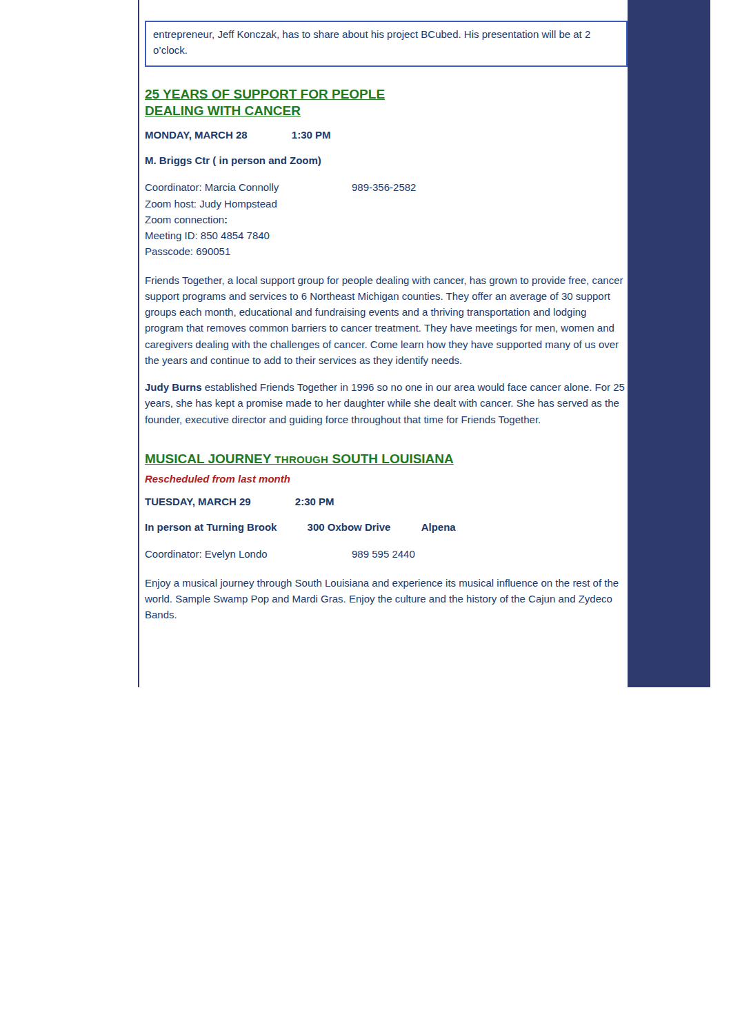entrepreneur, Jeff Konczak, has to share about his project BCubed. His presentation will be at 2 o’clock.
25 YEARS OF SUPPORT FOR PEOPLE
DEALING WITH CANCER
MONDAY, MARCH 28 1:30 PM
M. Briggs Ctr ( in person and Zoom)
Coordinator: Marcia Connolly 989-356-2582
Zoom host: Judy Hompstead
Zoom connection:
Meeting ID: 850 4854 7840
Passcode: 690051
Friends Together, a local support group for people dealing with cancer, has grown to provide free, cancer support programs and services to 6 Northeast Michigan counties. They offer an average of 30 support groups each month, educational and fundraising events and a thriving transportation and lodging program that removes common barriers to cancer treatment. They have meetings for men, women and caregivers dealing with the challenges of cancer. Come learn how they have supported many of us over the years and continue to add to their services as they identify needs.
Judy Burns established Friends Together in 1996 so no one in our area would face cancer alone. For 25 years, she has kept a promise made to her daughter while she dealt with cancer. She has served as the founder, executive director and guiding force throughout that time for Friends Together.
MUSICAL JOURNEY THROUGH SOUTH LOUISIANA
Rescheduled from last month
TUESDAY, MARCH 29 2:30 PM
In person at Turning Brook 300 Oxbow Drive Alpena
Coordinator: Evelyn Londo 989 595 2440
Enjoy a musical journey through South Louisiana and experience its musical influence on the rest of the world. Sample Swamp Pop and Mardi Gras. Enjoy the culture and the history of the Cajun and Zydeco Bands.